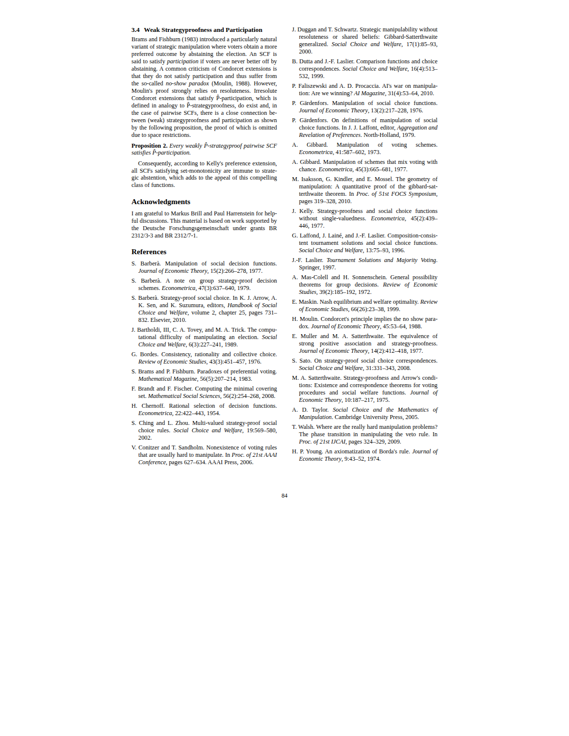3.4 Weak Strategyproofness and Participation
Brams and Fishburn (1983) introduced a particularly natural variant of strategic manipulation where voters obtain a more preferred outcome by abstaining the election. An SCF is said to satisfy participation if voters are never better off by abstaining. A common criticism of Condorcet extensions is that they do not satisfy participation and thus suffer from the so-called no-show paradox (Moulin, 1988). However, Moulin's proof strongly relies on resoluteness. Irresolute Condorcet extensions that satisfy P̂-participation, which is defined in analogy to P̂-strategyproofness, do exist and, in the case of pairwise SCFs, there is a close connection between (weak) strategyproofness and participation as shown by the following proposition, the proof of which is omitted due to space restrictions.
Proposition 2. Every weakly P̂-strategyproof pairwise SCF satisfies P̂-participation.
Consequently, according to Kelly's preference extension, all SCFs satisfying set-monotonicity are immune to strategic abstention, which adds to the appeal of this compelling class of functions.
Acknowledgments
I am grateful to Markus Brill and Paul Harrenstein for helpful discussions. This material is based on work supported by the Deutsche Forschungsgemeinschaft under grants BR 2312/3-3 and BR 2312/7-1.
References
S. Barberà. Manipulation of social decision functions. Journal of Economic Theory, 15(2):266–278, 1977.
S. Barberà. A note on group strategy-proof decision schemes. Econometrica, 47(3):637–640, 1979.
S. Barberà. Strategy-proof social choice. In K. J. Arrow, A. K. Sen, and K. Suzumura, editors, Handbook of Social Choice and Welfare, volume 2, chapter 25, pages 731–832. Elsevier, 2010.
J. Bartholdi, III, C. A. Tovey, and M. A. Trick. The computational difficulty of manipulating an election. Social Choice and Welfare, 6(3):227–241, 1989.
G. Bordes. Consistency, rationality and collective choice. Review of Economic Studies, 43(3):451–457, 1976.
S. Brams and P. Fishburn. Paradoxes of preferential voting. Mathematical Magazine, 56(5):207–214, 1983.
F. Brandt and F. Fischer. Computing the minimal covering set. Mathematical Social Sciences, 56(2):254–268, 2008.
H. Chernoff. Rational selection of decision functions. Econometrica, 22:422–443, 1954.
S. Ching and L. Zhou. Multi-valued strategy-proof social choice rules. Social Choice and Welfare, 19:569–580, 2002.
V. Conitzer and T. Sandholm. Nonexistence of voting rules that are usually hard to manipulate. In Proc. of 21st AAAI Conference, pages 627–634. AAAI Press, 2006.
J. Duggan and T. Schwartz. Strategic manipulability without resoluteness or shared beliefs: Gibbard-Satterthwaite generalized. Social Choice and Welfare, 17(1):85–93, 2000.
B. Dutta and J.-F. Laslier. Comparison functions and choice correspondences. Social Choice and Welfare, 16(4):513–532, 1999.
P. Faliszewski and A. D. Procaccia. AI's war on manipulation: Are we winning? AI Magazine, 31(4):53–64, 2010.
P. Gärdenfors. Manipulation of social choice functions. Journal of Economic Theory, 13(2):217–228, 1976.
P. Gärdenfors. On definitions of manipulation of social choice functions. In J. J. Laffont, editor, Aggregation and Revelation of Preferences. North-Holland, 1979.
A. Gibbard. Manipulation of voting schemes. Econometrica, 41:587–602, 1973.
A. Gibbard. Manipulation of schemes that mix voting with chance. Econometrica, 45(3):665–681, 1977.
M. Isaksson, G. Kindler, and E. Mossel. The geometry of manipulation: A quantitative proof of the gibbard-satterthwaite theorem. In Proc. of 51st FOCS Symposium, pages 319–328, 2010.
J. Kelly. Strategy-proofness and social choice functions without single-valuedness. Econometrica, 45(2):439–446, 1977.
G. Laffond, J. Lainé, and J.-F. Laslier. Composition-consistent tournament solutions and social choice functions. Social Choice and Welfare, 13:75–93, 1996.
J.-F. Laslier. Tournament Solutions and Majority Voting. Springer, 1997.
A. Mas-Colell and H. Sonnenschein. General possibility theorems for group decisions. Review of Economic Studies, 39(2):185–192, 1972.
E. Maskin. Nash equilibrium and welfare optimality. Review of Economic Studies, 66(26):23–38, 1999.
H. Moulin. Condorcet's principle implies the no show paradox. Journal of Economic Theory, 45:53–64, 1988.
E. Muller and M. A. Satterthwaite. The equivalence of strong positive association and strategy-proofness. Journal of Economic Theory, 14(2):412–418, 1977.
S. Sato. On strategy-proof social choice correspondences. Social Choice and Welfare, 31:331–343, 2008.
M. A. Satterthwaite. Strategy-proofness and Arrow's conditions: Existence and correspondence theorems for voting procedures and social welfare functions. Journal of Economic Theory, 10:187–217, 1975.
A. D. Taylor. Social Choice and the Mathematics of Manipulation. Cambridge University Press, 2005.
T. Walsh. Where are the really hard manipulation problems? The phase transition in manipulating the veto rule. In Proc. of 21st IJCAI, pages 324–329, 2009.
H. P. Young. An axiomatization of Borda's rule. Journal of Economic Theory, 9:43–52, 1974.
84